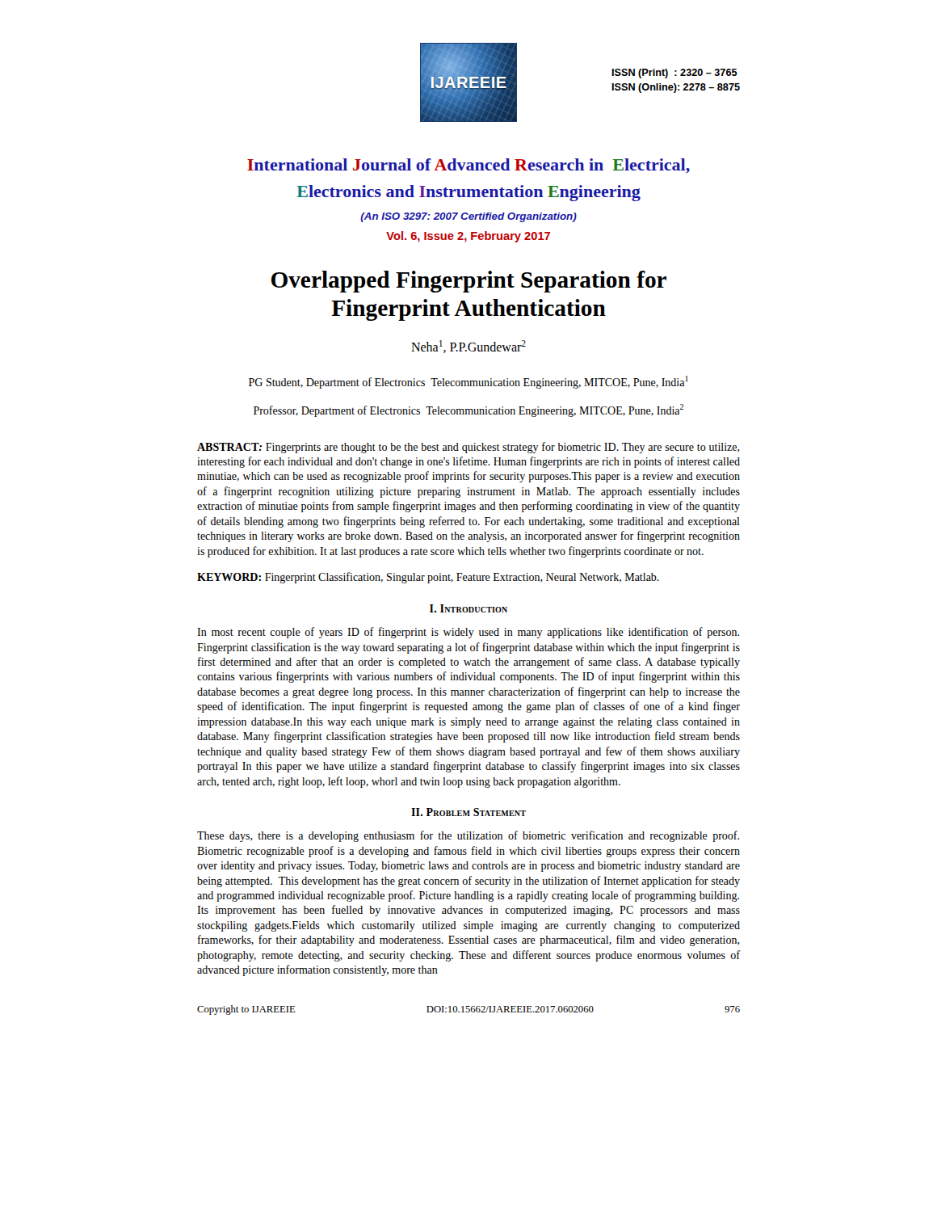ISSN (Print) : 2320 – 3765
ISSN (Online): 2278 – 8875
IJAREEIE
International Journal of Advanced Research in Electrical,
Electronics and Instrumentation Engineering
(An ISO 3297: 2007 Certified Organization)
Vol. 6, Issue 2, February 2017
Overlapped Fingerprint Separation for
Fingerprint Authentication
Neha1, P.P.Gundewar2
PG Student, Department of Electronics Telecommunication Engineering, MITCOE, Pune, India1
Professor, Department of Electronics Telecommunication Engineering, MITCOE, Pune, India2
ABSTRACT: Fingerprints are thought to be the best and quickest strategy for biometric ID. They are secure to utilize, interesting for each individual and don't change in one's lifetime. Human fingerprints are rich in points of interest called minutiae, which can be used as recognizable proof imprints for security purposes.This paper is a review and execution of a fingerprint recognition utilizing picture preparing instrument in Matlab. The approach essentially includes extraction of minutiae points from sample fingerprint images and then performing coordinating in view of the quantity of details blending among two fingerprints being referred to. For each undertaking, some traditional and exceptional techniques in literary works are broke down. Based on the analysis, an incorporated answer for fingerprint recognition is produced for exhibition. It at last produces a rate score which tells whether two fingerprints coordinate or not.
KEYWORD: Fingerprint Classification, Singular point, Feature Extraction, Neural Network, Matlab.
I. Introduction
In most recent couple of years ID of fingerprint is widely used in many applications like identification of person. Fingerprint classification is the way toward separating a lot of fingerprint database within which the input fingerprint is first determined and after that an order is completed to watch the arrangement of same class. A database typically contains various fingerprints with various numbers of individual components. The ID of input fingerprint within this database becomes a great degree long process. In this manner characterization of fingerprint can help to increase the speed of identification. The input fingerprint is requested among the game plan of classes of one of a kind finger impression database.In this way each unique mark is simply need to arrange against the relating class contained in database. Many fingerprint classification strategies have been proposed till now like introduction field stream bends technique and quality based strategy Few of them shows diagram based portrayal and few of them shows auxiliary portrayal In this paper we have utilize a standard fingerprint database to classify fingerprint images into six classes arch, tented arch, right loop, left loop, whorl and twin loop using back propagation algorithm.
II. Problem Statement
These days, there is a developing enthusiasm for the utilization of biometric verification and recognizable proof. Biometric recognizable proof is a developing and famous field in which civil liberties groups express their concern over identity and privacy issues. Today, biometric laws and controls are in process and biometric industry standard are being attempted. This development has the great concern of security in the utilization of Internet application for steady and programmed individual recognizable proof. Picture handling is a rapidly creating locale of programming building. Its improvement has been fuelled by innovative advances in computerized imaging, PC processors and mass stockpiling gadgets.Fields which customarily utilized simple imaging are currently changing to computerized frameworks, for their adaptability and moderateness. Essential cases are pharmaceutical, film and video generation, photography, remote detecting, and security checking. These and different sources produce enormous volumes of advanced picture information consistently, more than
Copyright to IJAREEIE
DOI:10.15662/IJAREEIE.2017.0602060
976